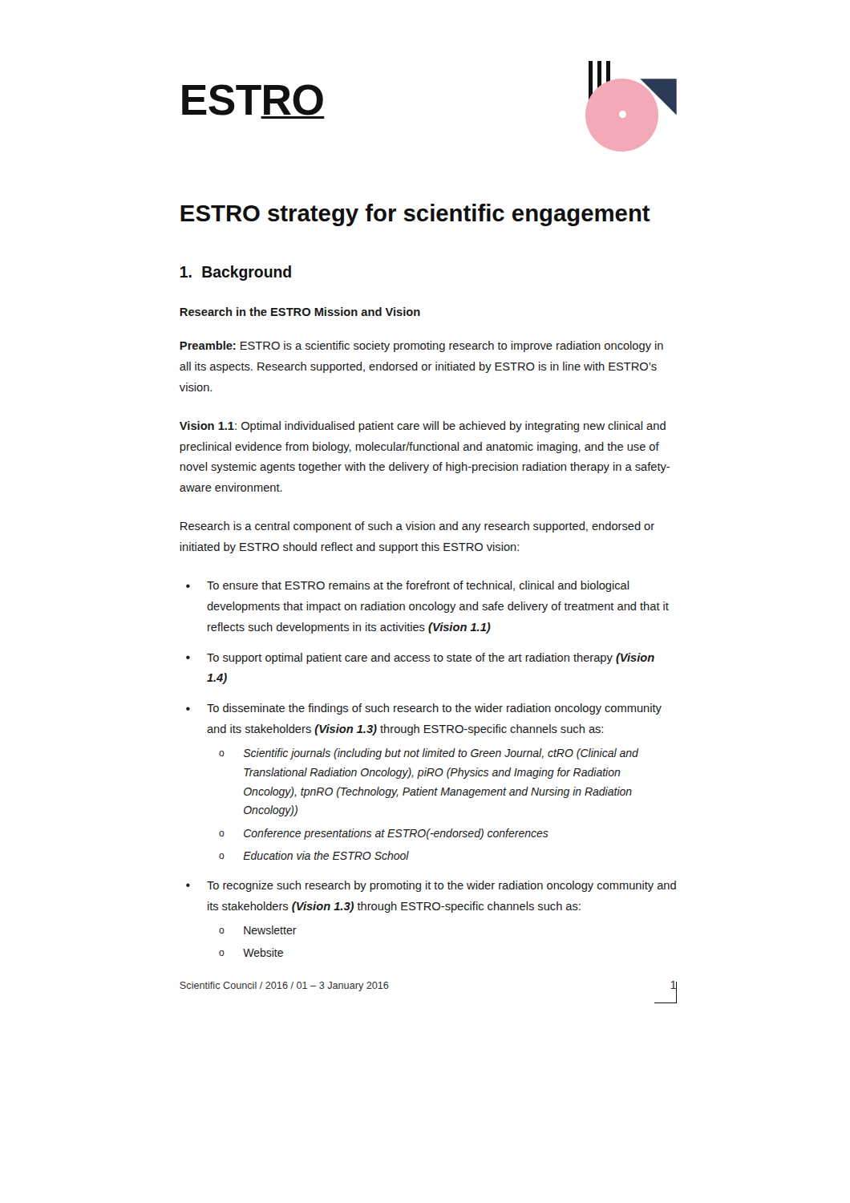ESTRO
ESTRO strategy for scientific engagement
1. Background
Research in the ESTRO Mission and Vision
Preamble: ESTRO is a scientific society promoting research to improve radiation oncology in all its aspects. Research supported, endorsed or initiated by ESTRO is in line with ESTRO’s vision.
Vision 1.1: Optimal individualised patient care will be achieved by integrating new clinical and preclinical evidence from biology, molecular/functional and anatomic imaging, and the use of novel systemic agents together with the delivery of high-precision radiation therapy in a safety-aware environment.
Research is a central component of such a vision and any research supported, endorsed or initiated by ESTRO should reflect and support this ESTRO vision:
To ensure that ESTRO remains at the forefront of technical, clinical and biological developments that impact on radiation oncology and safe delivery of treatment and that it reflects such developments in its activities (Vision 1.1)
To support optimal patient care and access to state of the art radiation therapy (Vision 1.4)
To disseminate the findings of such research to the wider radiation oncology community and its stakeholders (Vision 1.3) through ESTRO-specific channels such as:
Scientific journals (including but not limited to Green Journal, ctRO (Clinical and Translational Radiation Oncology), piRO (Physics and Imaging for Radiation Oncology), tpnRO (Technology, Patient Management and Nursing in Radiation Oncology))
Conference presentations at ESTRO(-endorsed) conferences
Education via the ESTRO School
To recognize such research by promoting it to the wider radiation oncology community and its stakeholders (Vision 1.3) through ESTRO-specific channels such as:
Newsletter
Website
Scientific Council / 2016 / 01 – 3 January 2016
1